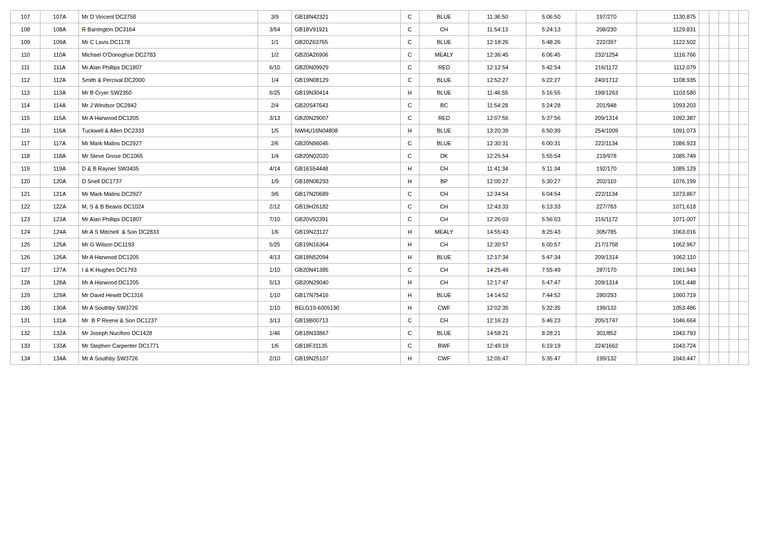| 107 | 107A | Mr D Vincent DC2758 | 3/9 | GB18N42321 | C | BLUE | 11:36:50 | 5:06:50 | 197/270 | 1130.875 | | | | | |
| 108 | 108A | R Barrington DC3164 | 3/54 | GB18V91921 | C | CH | 11:54:13 | 5:24:13 | 208/230 | 1129.831 | | | | | |
| 109 | 109A | Mr C Lavis DC1178 | 1/1 | GB20Z63765 | C | BLUE | 12:18:26 | 5:48:26 | 222/397 | 1122.502 | | | | | |
| 110 | 110A | Michael O'Donoghue DC2783 | 1/2 | GB20A26906 | C | MEALY | 12:36:45 | 6:06:45 | 232/1254 | 1116.766 | | | | | |
| 111 | 111A | Mr Alan Phillips DC1807 | 6/10 | GB20N09929 | C | RED | 12:12:54 | 5:42:54 | 216/1172 | 1112.079 | | | | | |
| 112 | 112A | Smith & Percival DC2000 | 1/4 | GB19N08129 | C | BLUE | 12:52:27 | 6:22:27 | 240/1712 | 1108.935 | | | | | |
| 113 | 113A | Mr B Cryer SW2350 | 6/25 | GB19N30414 | H | BLUE | 11:46:55 | 5:16:55 | 198/1263 | 1103.580 | | | | | |
| 114 | 114A | Mr J Windsor DC2842 | 2/4 | GB20S47643 | C | BC | 11:54:28 | 5:24:28 | 201/948 | 1093.203 | | | | | |
| 115 | 115A | Mr A Harwood DC1205 | 3/13 | GB20N29007 | C | RED | 12:07:56 | 5:37:56 | 209/1314 | 1092.387 | | | | | |
| 116 | 116A | Tuckwell & Allen DC2333 | 1/5 | NWHU16N04808 | H | BLUE | 13:20:39 | 6:50:39 | 254/1009 | 1091.073 | | | | | |
| 117 | 117A | Mr Mark Malins DC2927 | 2/6 | GB20N56045 | C | BLUE | 12:30:31 | 6:00:31 | 222/1134 | 1086.923 | | | | | |
| 118 | 118A | Mr Steve Grose DC1065 | 1/4 | GB20N02020 | C | DK | 12:25:54 | 5:55:54 | 219/978 | 1085.749 | | | | | |
| 119 | 119A | D & B Rayner SW3435 | 4/14 | GB16S54448 | H | CH | 11:41:34 | 5:11:34 | 192/170 | 1085.129 | | | | | |
| 120 | 120A | D Snell DC1737 | 1/9 | GB18N06293 | H | BP | 12:00:27 | 5:30:27 | 202/110 | 1076.199 | | | | | |
| 121 | 121A | Mr Mark Malins DC2927 | 3/6 | GB17N20689 | C | CH | 12:34:54 | 6:04:54 | 222/1134 | 1073.867 | | | | | |
| 122 | 122A | M, S & B Beavis DC1024 | 2/12 | GB19H26182 | C | CH | 12:43:33 | 6:13:33 | 227/783 | 1071.618 | | | | | |
| 123 | 123A | Mr Alan Phillips DC1807 | 7/10 | GB20V92391 | C | CH | 12:26:03 | 5:56:03 | 216/1172 | 1071.007 | | | | | |
| 124 | 124A | Mr A S Mitchell & Son DC2833 | 1/6 | GB19N23127 | H | MEALY | 14:55:43 | 8:25:43 | 305/785 | 1063.016 | | | | | |
| 125 | 125A | Mr G Wilson DC1193 | 5/25 | GB19N16364 | H | CH | 12:30:57 | 6:00:57 | 217/1758 | 1062.967 | | | | | |
| 126 | 126A | Mr A Harwood DC1205 | 4/13 | GB18N52094 | H | BLUE | 12:17:34 | 5:47:34 | 209/1314 | 1062.110 | | | | | |
| 127 | 127A | I & K Hughes DC1793 | 1/10 | GB20N41385 | C | CH | 14:25:49 | 7:55:49 | 287/170 | 1061.943 | | | | | |
| 128 | 128A | Mr A Harwood DC1205 | 5/13 | GB20N29040 | H | CH | 12:17:47 | 5:47:47 | 209/1314 | 1061.448 | | | | | |
| 129 | 129A | Mr David Hewitt DC1316 | 1/10 | GB17N75416 | H | BLUE | 14:14:52 | 7:44:52 | 280/293 | 1060.719 | | | | | |
| 130 | 130A | Mr A Southby SW3726 | 1/10 | BELG19-6005190 | H | CWF | 12:02:35 | 5:32:35 | 199/132 | 1053.486 | | | | | |
| 131 | 131A | Mr B P Reene & Son DC1237 | 3/13 | GB19B00713 | C | CH | 12:16:23 | 5:46:23 | 205/1747 | 1046.664 | | | | | |
| 132 | 132A | Mr Joseph Nuciforo DC1428 | 1/46 | GB18N33867 | C | BLUE | 14:58:21 | 8:28:21 | 301/852 | 1043.793 | | | | | |
| 133 | 133A | Mr Stephen Carpenter DC1771 | 1/6 | GB18F31135 | C | BWF | 12:49:19 | 6:19:19 | 224/1662 | 1043.724 | | | | | |
| 134 | 134A | Mr A Southby SW3726 | 2/10 | GB19N25107 | H | CWF | 12:05:47 | 5:35:47 | 199/132 | 1043.447 | | | | | |